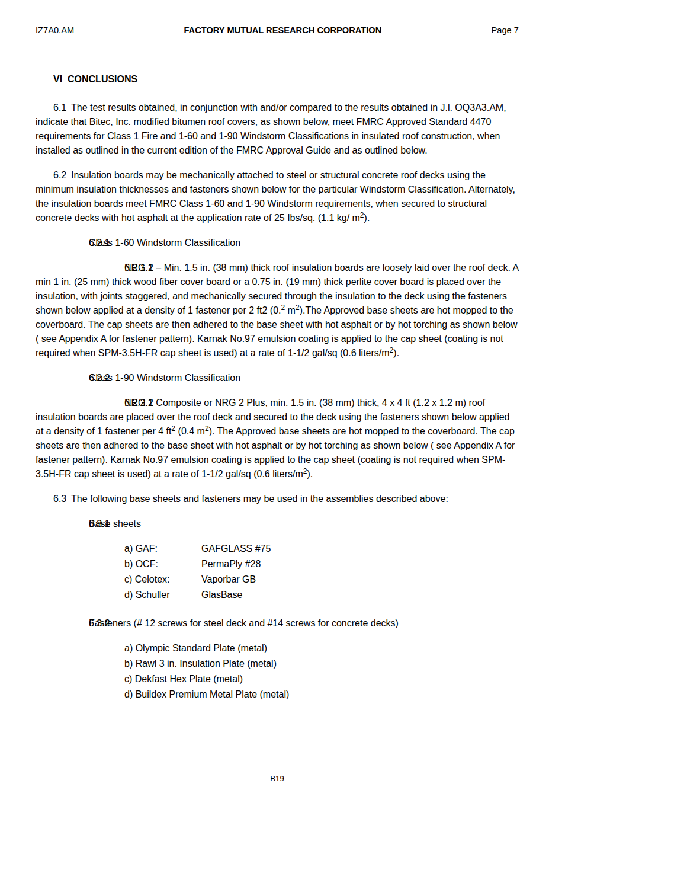IZ7A0.AM FACTORY MUTUAL RESEARCH CORPORATION Page 7
VI CONCLUSIONS
6.1 The test results obtained, in conjunction with and/or compared to the results obtained in J.l. OQ3A3.AM, indicate that Bitec, Inc. modified bitumen roof covers, as shown below, meet FMRC Approved Standard 4470 requirements for Class 1 Fire and 1-60 and 1-90 Windstorm Classifications in insulated roof construction, when installed as outlined in the current edition of the FMRC Approval Guide and as outlined below.
6.2 Insulation boards may be mechanically attached to steel or structural concrete roof decks using the minimum insulation thicknesses and fasteners shown below for the particular Windstorm Classification. Alternately, the insulation boards meet FMRC Class 1-60 and 1-90 Windstorm requirements, when secured to structural concrete decks with hot asphalt at the application rate of 25 Ibs/sq. (1.1 kg/ m2).
6.2.1 Class 1-60 Windstorm Classification
6.2.1.1 NRG 2 – Min. 1.5 in. (38 mm) thick roof insulation boards are loosely laid over the roof deck. A min 1 in. (25 mm) thick wood fiber cover board or a 0.75 in. (19 mm) thick perlite cover board is placed over the insulation, with joints staggered, and mechanically secured through the insulation to the deck using the fasteners shown below applied at a density of 1 fastener per 2 ft2 (0.2 m2).The Approved base sheets are hot mopped to the coverboard. The cap sheets are then adhered to the base sheet with hot asphalt or by hot torching as shown below ( see Appendix A for fastener pattern). Karnak No.97 emulsion coating is applied to the cap sheet (coating is not required when SPM-3.5H-FR cap sheet is used) at a rate of 1-1/2 gal/sq (0.6 liters/m2).
6.2.2 Class 1-90 Windstorm Classification
6.2.2.1 NRG 2 Composite or NRG 2 Plus, min. 1.5 in. (38 mm) thick, 4 x 4 ft (1.2 x 1.2 m) roof insulation boards are placed over the roof deck and secured to the deck using the fasteners shown below applied at a density of 1 fastener per 4 ft2 (0.4 m2). The Approved base sheets are hot mopped to the coverboard. The cap sheets are then adhered to the base sheet with hot asphalt or by hot torching as shown below ( see Appendix A for fastener pattern). Karnak No.97 emulsion coating is applied to the cap sheet (coating is not required when SPM-3.5H-FR cap sheet is used) at a rate of 1-1/2 gal/sq (0.6 liters/m2).
6.3 The following base sheets and fasteners may be used in the assemblies described above:
6.3.1 Base sheets
a) GAF: GAFGLASS #75
b) OCF: PermaPly #28
c) Celotex: Vaporbar GB
d) Schuller GlasBase
6.3.2 Fasteners (# 12 screws for steel deck and #14 screws for concrete decks)
a) Olympic Standard Plate (metal)
b) Rawl 3 in. Insulation Plate (metal)
c) Dekfast Hex Plate (metal)
d) Buildex Premium Metal Plate (metal)
B19